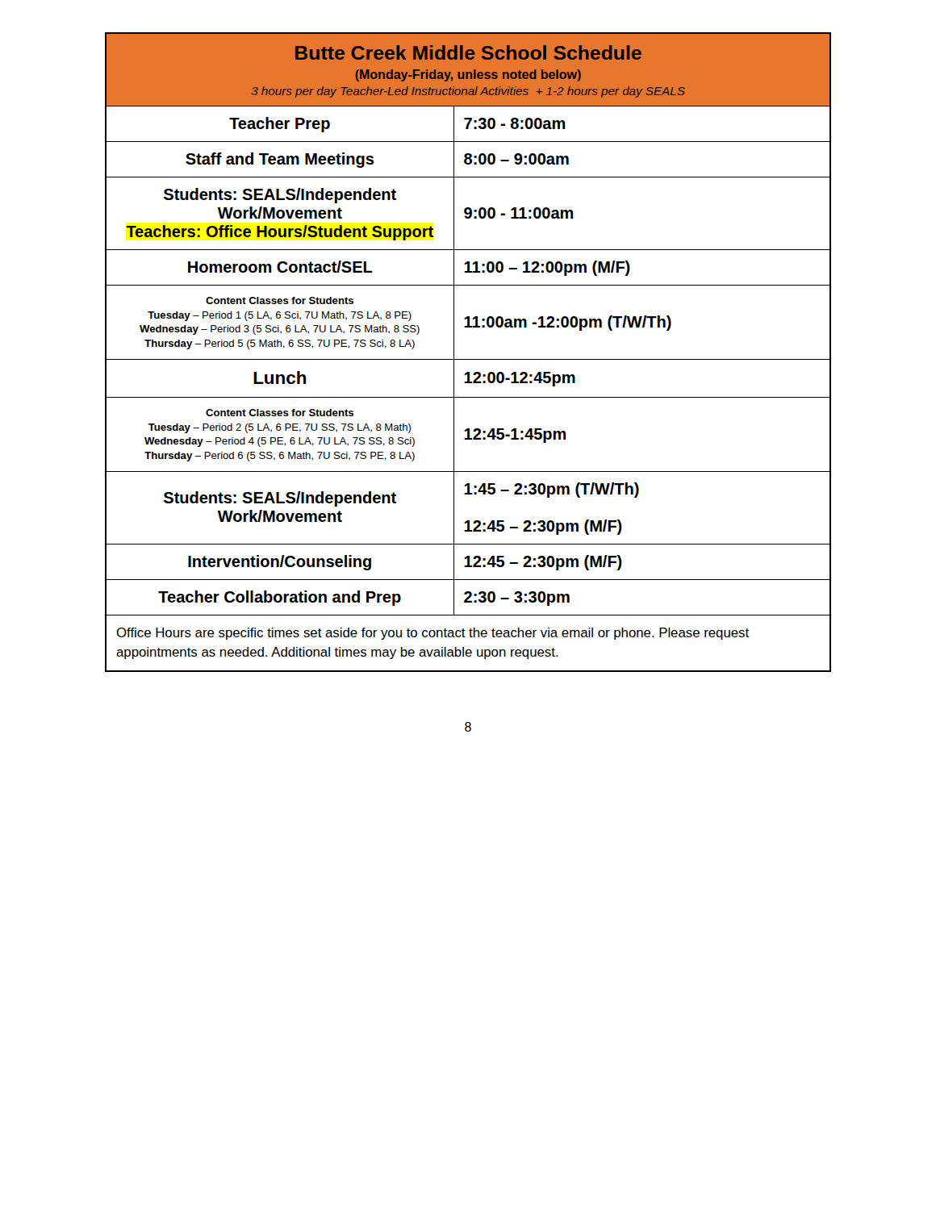| Butte Creek Middle School Schedule (Monday-Friday, unless noted below) 3 hours per day Teacher-Led Instructional Activities + 1-2 hours per day SEALS |
| Teacher Prep | 7:30 - 8:00am |
| Staff and Team Meetings | 8:00 – 9:00am |
| Students: SEALS/Independent Work/Movement Teachers: Office Hours/Student Support | 9:00 - 11:00am |
| Homeroom Contact/SEL | 11:00 – 12:00pm (M/F) |
| Content Classes for Students Tuesday – Period 1 (5 LA, 6 Sci, 7U Math, 7S LA, 8 PE) Wednesday – Period 3 (5 Sci, 6 LA, 7U LA, 7S Math, 8 SS) Thursday – Period 5 (5 Math, 6 SS, 7U PE, 7S Sci, 8 LA) | 11:00am -12:00pm (T/W/Th) |
| Lunch | 12:00-12:45pm |
| Content Classes for Students Tuesday – Period 2 (5 LA, 6 PE, 7U SS, 7S LA, 8 Math) Wednesday – Period 4 (5 PE, 6 LA, 7U LA, 7S SS, 8 Sci) Thursday – Period 6 (5 SS, 6 Math, 7U Sci, 7S PE, 8 LA) | 12:45-1:45pm |
| Students: SEALS/Independent Work/Movement | 1:45 – 2:30pm (T/W/Th) 12:45 – 2:30pm (M/F) |
| Intervention/Counseling | 12:45 – 2:30pm (M/F) |
| Teacher Collaboration and Prep | 2:30 – 3:30pm |
| Office Hours are specific times set aside for you to contact the teacher via email or phone. Please request appointments as needed. Additional times may be available upon request. |
8